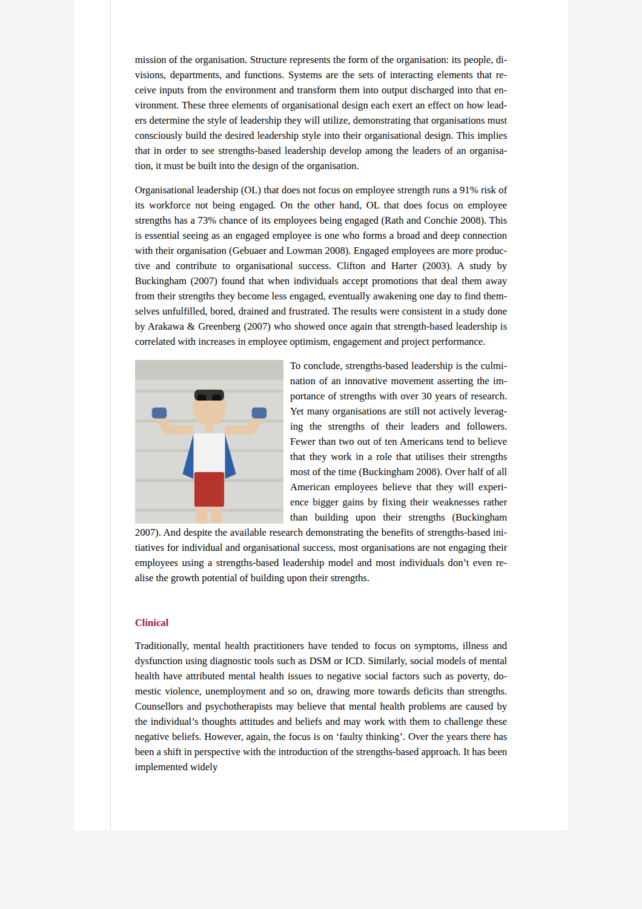mission of the organisation. Structure represents the form of the organisation: its people, divisions, departments, and functions. Systems are the sets of interacting elements that receive inputs from the environment and transform them into output discharged into that environment. These three elements of organisational design each exert an effect on how leaders determine the style of leadership they will utilize, demonstrating that organisations must consciously build the desired leadership style into their organisational design. This implies that in order to see strengths-based leadership develop among the leaders of an organisation, it must be built into the design of the organisation.
Organisational leadership (OL) that does not focus on employee strength runs a 91% risk of its workforce not being engaged. On the other hand, OL that does focus on employee strengths has a 73% chance of its employees being engaged (Rath and Conchie 2008). This is essential seeing as an engaged employee is one who forms a broad and deep connection with their organisation (Gebuaer and Lowman 2008). Engaged employees are more productive and contribute to organisational success. Clifton and Harter (2003). A study by Buckingham (2007) found that when individuals accept promotions that deal them away from their strengths they become less engaged, eventually awakening one day to find themselves unfulfilled, bored, drained and frustrated. The results were consistent in a study done by Arakawa & Greenberg (2007) who showed once again that strength-based leadership is correlated with increases in employee optimism, engagement and project performance.
To conclude, strengths-based leadership is the culmination of an innovative movement asserting the importance of strengths with over 30 years of research. Yet many organisations are still not actively leveraging the strengths of their leaders and followers. Fewer than two out of ten Americans tend to believe that they work in a role that utilises their strengths most of the time (Buckingham 2008). Over half of all American employees believe that they will experience bigger gains by fixing their weaknesses rather than building upon their strengths (Buckingham 2007). And despite the available research demonstrating the benefits of strengths-based initiatives for individual and organisational success, most organisations are not engaging their employees using a strengths-based leadership model and most individuals don’t even realise the growth potential of building upon their strengths.
Clinical
Traditionally, mental health practitioners have tended to focus on symptoms, illness and dysfunction using diagnostic tools such as DSM or ICD. Similarly, social models of mental health have attributed mental health issues to negative social factors such as poverty, domestic violence, unemployment and so on, drawing more towards deficits than strengths. Counsellors and psychotherapists may believe that mental health problems are caused by the individual’s thoughts attitudes and beliefs and may work with them to challenge these negative beliefs. However, again, the focus is on ‘faulty thinking’. Over the years there has been a shift in perspective with the introduction of the strengths-based approach. It has been implemented widely